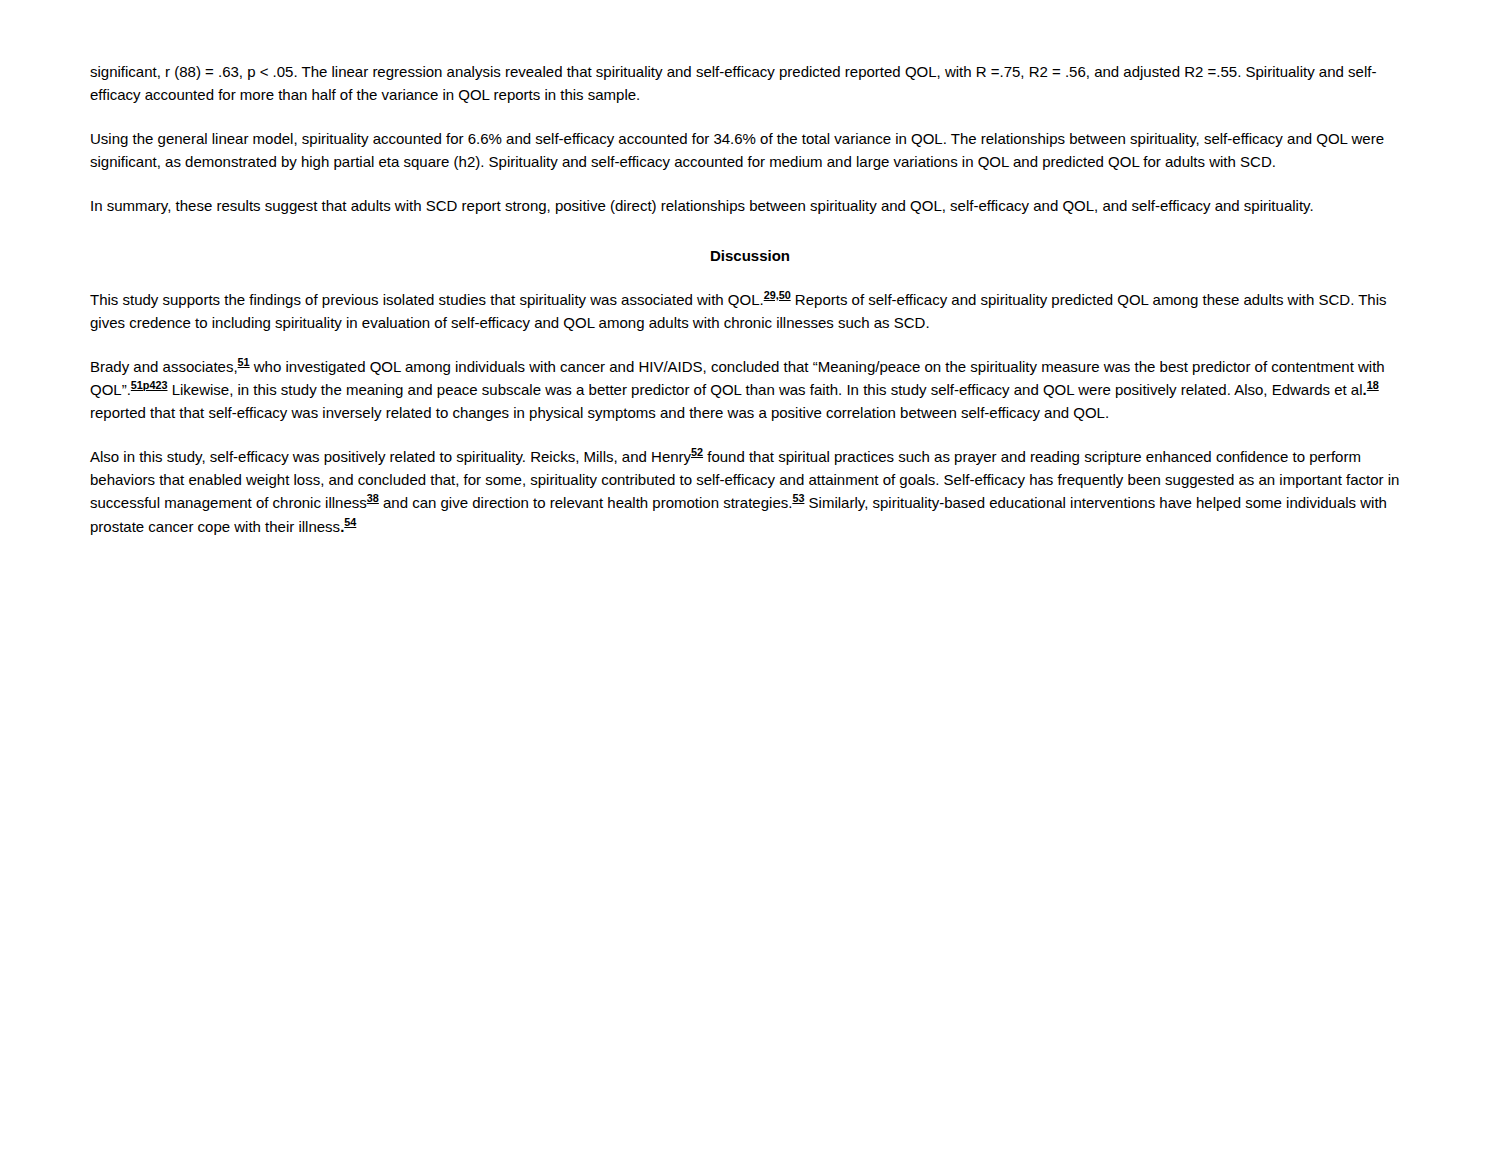significant, r (88) = .63, p < .05. The linear regression analysis revealed that spirituality and self-efficacy predicted reported QOL, with R =.75, R2 = .56, and adjusted R2 =.55. Spirituality and self-efficacy accounted for more than half of the variance in QOL reports in this sample.
Using the general linear model, spirituality accounted for 6.6% and self-efficacy accounted for 34.6% of the total variance in QOL. The relationships between spirituality, self-efficacy and QOL were significant, as demonstrated by high partial eta square (h2). Spirituality and self-efficacy accounted for medium and large variations in QOL and predicted QOL for adults with SCD.
In summary, these results suggest that adults with SCD report strong, positive (direct) relationships between spirituality and QOL, self-efficacy and QOL, and self-efficacy and spirituality.
Discussion
This study supports the findings of previous isolated studies that spirituality was associated with QOL.29,50 Reports of self-efficacy and spirituality predicted QOL among these adults with SCD. This gives credence to including spirituality in evaluation of self-efficacy and QOL among adults with chronic illnesses such as SCD.
Brady and associates,51 who investigated QOL among individuals with cancer and HIV/AIDS, concluded that “Meaning/peace on the spirituality measure was the best predictor of contentment with QOL”.51p423 Likewise, in this study the meaning and peace subscale was a better predictor of QOL than was faith. In this study self-efficacy and QOL were positively related. Also, Edwards et al.18 reported that that self-efficacy was inversely related to changes in physical symptoms and there was a positive correlation between self-efficacy and QOL.
Also in this study, self-efficacy was positively related to spirituality. Reicks, Mills, and Henry52 found that spiritual practices such as prayer and reading scripture enhanced confidence to perform behaviors that enabled weight loss, and concluded that, for some, spirituality contributed to self-efficacy and attainment of goals. Self-efficacy has frequently been suggested as an important factor in successful management of chronic illness38 and can give direction to relevant health promotion strategies.53 Similarly, spirituality-based educational interventions have helped some individuals with prostate cancer cope with their illness.54